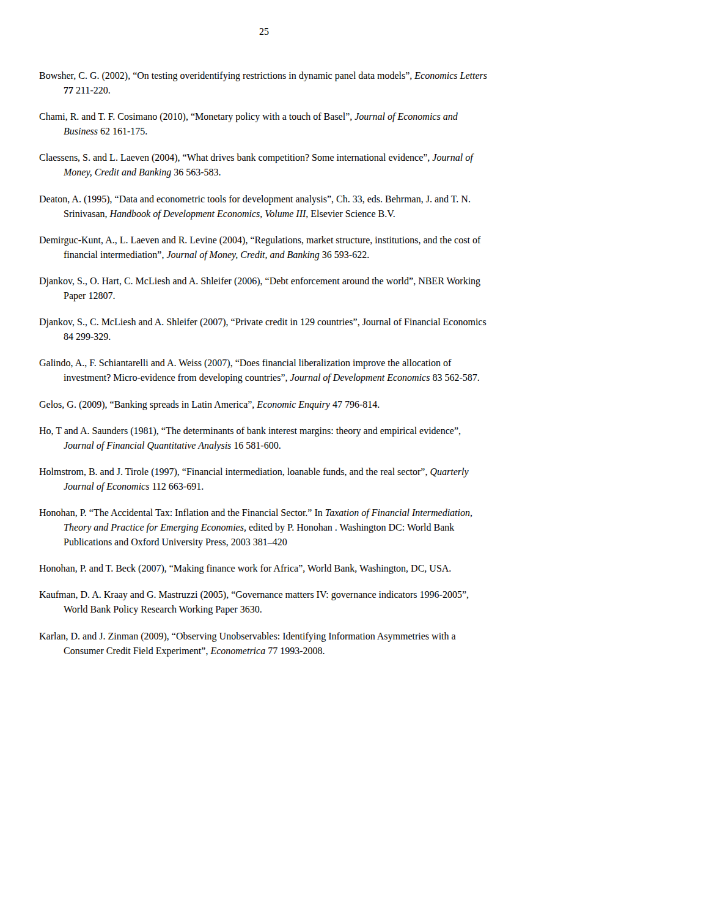25
Bowsher, C. G. (2002), “On testing overidentifying restrictions in dynamic panel data models”, Economics Letters 77 211-220.
Chami, R. and T. F. Cosimano (2010), “Monetary policy with a touch of Basel”, Journal of Economics and Business 62 161-175.
Claessens, S. and L. Laeven (2004), “What drives bank competition? Some international evidence”, Journal of Money, Credit and Banking 36 563-583.
Deaton, A. (1995), “Data and econometric tools for development analysis”, Ch. 33, eds. Behrman, J. and T. N. Srinivasan, Handbook of Development Economics, Volume III, Elsevier Science B.V.
Demirguc-Kunt, A., L. Laeven and R. Levine (2004), “Regulations, market structure, institutions, and the cost of financial intermediation”, Journal of Money, Credit, and Banking 36 593-622.
Djankov, S., O. Hart, C. McLiesh and A. Shleifer (2006), “Debt enforcement around the world”, NBER Working Paper 12807.
Djankov, S., C. McLiesh and A. Shleifer (2007), “Private credit in 129 countries”, Journal of Financial Economics 84 299-329.
Galindo, A., F. Schiantarelli and A. Weiss (2007), “Does financial liberalization improve the allocation of investment? Micro-evidence from developing countries”, Journal of Development Economics 83 562-587.
Gelos, G. (2009), “Banking spreads in Latin America”, Economic Enquiry 47 796-814.
Ho, T and A. Saunders (1981), “The determinants of bank interest margins: theory and empirical evidence”, Journal of Financial Quantitative Analysis 16 581-600.
Holmstrom, B. and J. Tirole (1997), “Financial intermediation, loanable funds, and the real sector”, Quarterly Journal of Economics 112 663-691.
Honohan, P. “The Accidental Tax: Inflation and the Financial Sector.” In Taxation of Financial Intermediation, Theory and Practice for Emerging Economies, edited by P. Honohan . Washington DC: World Bank Publications and Oxford University Press, 2003 381–420
Honohan, P. and T. Beck (2007), “Making finance work for Africa”, World Bank, Washington, DC, USA.
Kaufman, D. A. Kraay and G. Mastruzzi (2005), “Governance matters IV: governance indicators 1996-2005”, World Bank Policy Research Working Paper 3630.
Karlan, D. and J. Zinman (2009), “Observing Unobservables: Identifying Information Asymmetries with a Consumer Credit Field Experiment”, Econometrica 77 1993-2008.